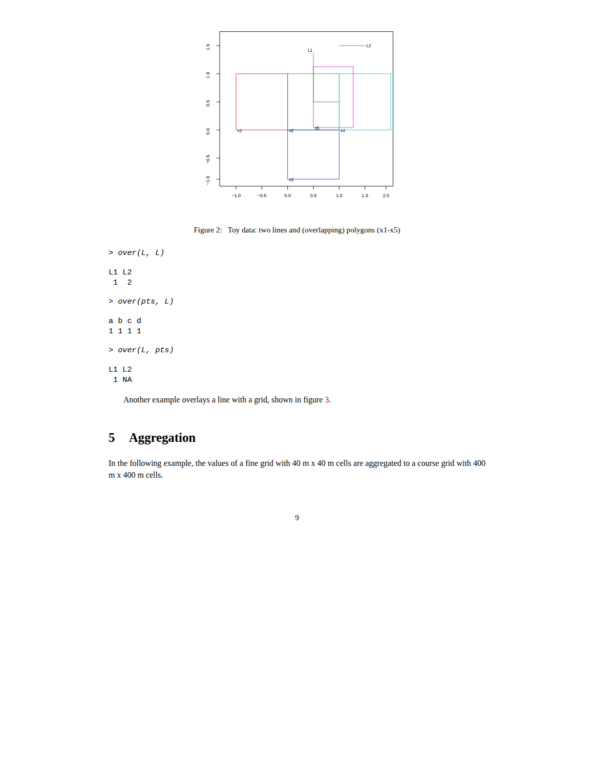1.5 1.0 0.5 0.0 −0.5 −1.0 −1.0 −0.5 0.0 0.5 1.0 1.5 2.0 x1 x2 x3 x4 x5 L1 L2
Figure 2: Toy data: two lines and (overlapping) polygons (x1-x5)
> over(L, L)
L1 L2 1 2
> over(pts, L)
a b c d 1 1 1 1
> over(L, pts)
L1 L2 1 NA
Another example overlays a line with a grid, shown in figure 3.
5 Aggregation
In the following example, the values of a fine grid with 40 m x 40 m cells are aggregated to a course grid with 400 m x 400 m cells.
9